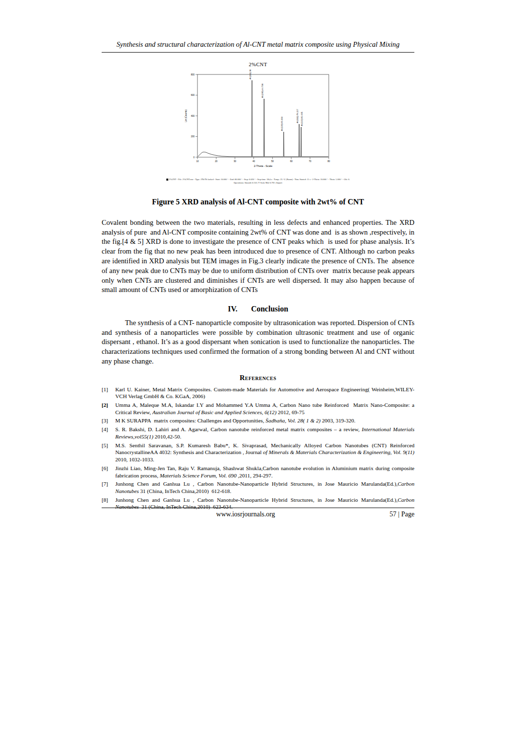Synthesis and structural characterization of Al-CNT metal matrix composite using Physical Mixing
2%CNT
0 200 400 600 800 Lin (Counts) 10 20 30 40 50 60 70 80 2-Theta - Scale Al (111) 38.472 Al (200) 44.738 Al (220) 65.133 Al (311) 78.227 Al (222) 82.435
2%CNT - File: 2%CNT.raw - Type: 2Th/Th locked - Start: 10.000 ° - End: 80.000 ° - Step: 0.020 ° - Step time: 38.4 s - Temp.: 25 °C (Room) - Time Started: 11 s - 2-Theta: 10.000 ° - Theta: 5.000 ° - Chi: 0.
Operations: Smooth 0.150 | Y Scale Mul 0.792 | Import
Figure 5 XRD analysis of Al-CNT composite with 2wt% of CNT
Covalent bonding between the two materials, resulting in less defects and enhanced properties. The XRD analysis of pure and Al-CNT composite containing 2wt% of CNT was done and is as shown ,respectively, in the fig.[4 & 5] XRD is done to investigate the presence of CNT peaks which is used for phase analysis. It’s clear from the fig that no new peak has been introduced due to presence of CNT. Although no carbon peaks are identified in XRD analysis but TEM images in Fig.3 clearly indicate the presence of CNTs. The absence of any new peak due to CNTs may be due to uniform distribution of CNTs over matrix because peak appears only when CNTs are clustered and diminishes if CNTs are well dispersed. It may also happen because of small amount of CNTs used or amorphization of CNTs
IV. Conclusion
The synthesis of a CNT- nanoparticle composite by ultrasonication was reported. Dispersion of CNTs and synthesis of a nanoparticles were possible by combination ultrasonic treatment and use of organic dispersant , ethanol. It’s as a good dispersant when sonication is used to functionalize the nanoparticles. The characterizations techniques used confirmed the formation of a strong bonding between Al and CNT without any phase change.
References
[1] Karl U. Kainer, Metal Matrix Composites. Custom-made Materials for Automotive and Aerospace Engineering( Weinheim,WILEY-VCH Verlag GmbH & Co. KGaA, 2006)
[2] Umma A, Maleque M.A, Iskandar I.Y and Mohammed Y.A Umma A, Carbon Nano tube Reinforced Matrix Nano-Composite: a Critical Review, Australian Journal of Basic and Applied Sciences, 6(12) 2012, 69-75
[3] M K SURAPPA matrix composites: Challenges and Opportunities, S̄adhan̄a, Vol. 28( 1 & 2) 2003, 319-320.
[4] S. R. Bakshi, D. Lahiri and A. Agarwal, Carbon nanotube reinforced metal matrix composites – a review, International Materials Reviews,vol55(1) 2010,42-50.
[5] M.S. Senthil Saravanan, S.P. Kumaresh Babu*, K. Sivaprasad, Mechanically Alloyed Carbon Nanotubes (CNT) Reinforced NanocrystallineAA 4032: Synthesis and Characterization , Journal of Minerals & Materials Characterization & Engineering, Vol. 9(11) 2010, 1032-1033.
[6] Jinzhi Liao, Ming-Jen Tan, Raju V. Ramanuja, Shashwat Shukla,Carbon nanotube evolution in Aluminium matrix during composite fabrication process, Materials Science Forum, Vol. 690 ,2011, 294-297.
[7] Junhong Chen and Ganhua Lu , Carbon Nanotube-Nanoparticle Hybrid Structures, in Jose Mauricio Marulanda(Ed.),Carbon Nanotubes 31 (China, InTech China,2010) 612-618.
[8] Junhong Chen and Ganhua Lu , Carbon Nanotube-Nanoparticle Hybrid Structures, in Jose Mauricio Marulanda(Ed.),Carbon Nanotubes 31 (China, InTech China,2010) 623-634.
www.iosrjournals.org 57 | Page